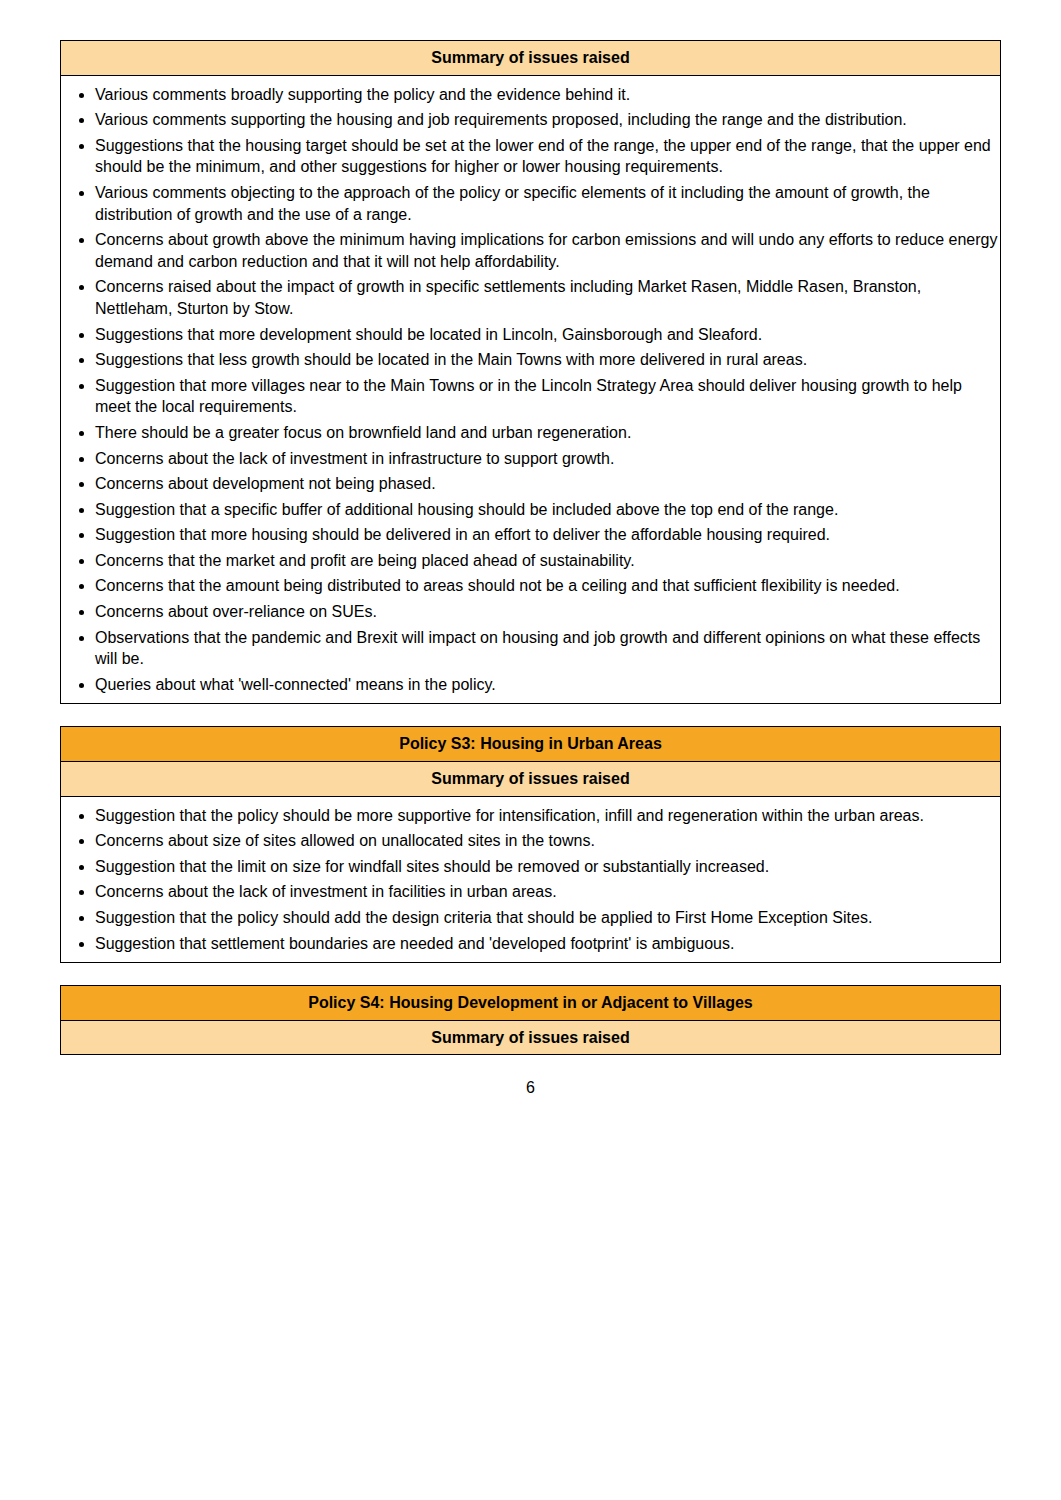Summary of issues raised
Various comments broadly supporting the policy and the evidence behind it.
Various comments supporting the housing and job requirements proposed, including the range and the distribution.
Suggestions that the housing target should be set at the lower end of the range, the upper end of the range, that the upper end should be the minimum, and other suggestions for higher or lower housing requirements.
Various comments objecting to the approach of the policy or specific elements of it including the amount of growth, the distribution of growth and the use of a range.
Concerns about growth above the minimum having implications for carbon emissions and will undo any efforts to reduce energy demand and carbon reduction and that it will not help affordability.
Concerns raised about the impact of growth in specific settlements including Market Rasen, Middle Rasen, Branston, Nettleham, Sturton by Stow.
Suggestions that more development should be located in Lincoln, Gainsborough and Sleaford.
Suggestions that less growth should be located in the Main Towns with more delivered in rural areas.
Suggestion that more villages near to the Main Towns or in the Lincoln Strategy Area should deliver housing growth to help meet the local requirements.
There should be a greater focus on brownfield land and urban regeneration.
Concerns about the lack of investment in infrastructure to support growth.
Concerns about development not being phased.
Suggestion that a specific buffer of additional housing should be included above the top end of the range.
Suggestion that more housing should be delivered in an effort to deliver the affordable housing required.
Concerns that the market and profit are being placed ahead of sustainability.
Concerns that the amount being distributed to areas should not be a ceiling and that sufficient flexibility is needed.
Concerns about over-reliance on SUEs.
Observations that the pandemic and Brexit will impact on housing and job growth and different opinions on what these effects will be.
Queries about what 'well-connected' means in the policy.
Policy S3: Housing in Urban Areas
Summary of issues raised
Suggestion that the policy should be more supportive for intensification, infill and regeneration within the urban areas.
Concerns about size of sites allowed on unallocated sites in the towns.
Suggestion that the limit on size for windfall sites should be removed or substantially increased.
Concerns about the lack of investment in facilities in urban areas.
Suggestion that the policy should add the design criteria that should be applied to First Home Exception Sites.
Suggestion that settlement boundaries are needed and 'developed footprint' is ambiguous.
Policy S4: Housing Development in or Adjacent to Villages
Summary of issues raised
6